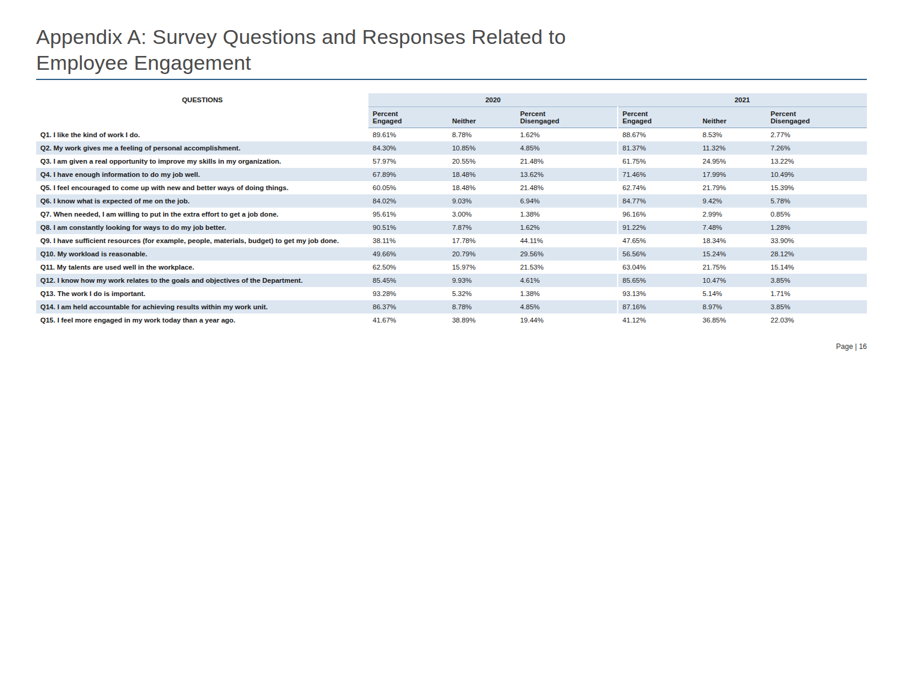Appendix A: Survey Questions and Responses Related to
Employee Engagement
| QUESTIONS | 2020 | 2021 |
| --- | --- | --- |
| Percent Engaged | Neither | Percent Disengaged | Percent Engaged | Neither | Percent Disengaged |
| Q1. I like the kind of work I do. | 89.61% | 8.78% | 1.62% | 88.67% | 8.53% | 2.77% |
| Q2. My work gives me a feeling of personal accomplishment. | 84.30% | 10.85% | 4.85% | 81.37% | 11.32% | 7.26% |
| Q3. I am given a real opportunity to improve my skills in my organization. | 57.97% | 20.55% | 21.48% | 61.75% | 24.95% | 13.22% |
| Q4. I have enough information to do my job well. | 67.89% | 18.48% | 13.62% | 71.46% | 17.99% | 10.49% |
| Q5. I feel encouraged to come up with new and better ways of doing things. | 60.05% | 18.48% | 21.48% | 62.74% | 21.79% | 15.39% |
| Q6. I know what is expected of me on the job. | 84.02% | 9.03% | 6.94% | 84.77% | 9.42% | 5.78% |
| Q7. When needed, I am willing to put in the extra effort to get a job done. | 95.61% | 3.00% | 1.38% | 96.16% | 2.99% | 0.85% |
| Q8. I am constantly looking for ways to do my job better. | 90.51% | 7.87% | 1.62% | 91.22% | 7.48% | 1.28% |
| Q9. I have sufficient resources (for example, people, materials, budget) to get my job done. | 38.11% | 17.78% | 44.11% | 47.65% | 18.34% | 33.90% |
| Q10. My workload is reasonable. | 49.66% | 20.79% | 29.56% | 56.56% | 15.24% | 28.12% |
| Q11. My talents are used well in the workplace. | 62.50% | 15.97% | 21.53% | 63.04% | 21.75% | 15.14% |
| Q12. I know how my work relates to the goals and objectives of the Department. | 85.45% | 9.93% | 4.61% | 85.65% | 10.47% | 3.85% |
| Q13. The work I do is important. | 93.28% | 5.32% | 1.38% | 93.13% | 5.14% | 1.71% |
| Q14. I am held accountable for achieving results within my work unit. | 86.37% | 8.78% | 4.85% | 87.16% | 8.97% | 3.85% |
| Q15. I feel more engaged in my work today than a year ago. | 41.67% | 38.89% | 19.44% | 41.12% | 36.85% | 22.03% |
Page | 16